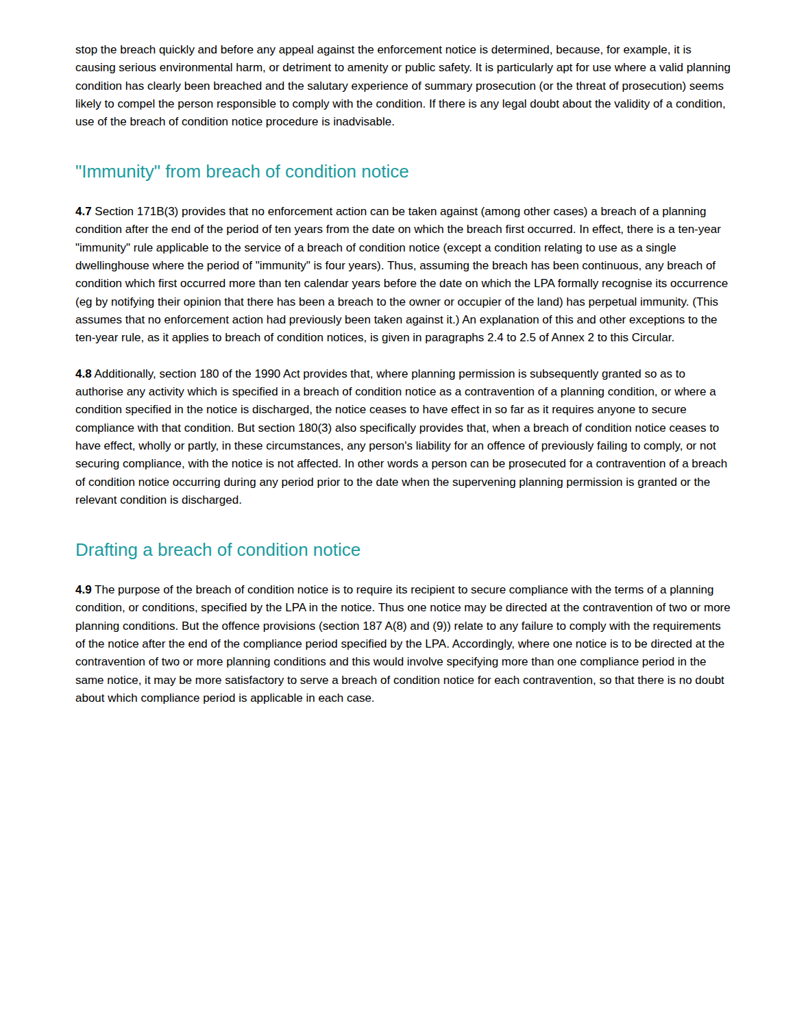stop the breach quickly and before any appeal against the enforcement notice is determined, because, for example, it is causing serious environmental harm, or detriment to amenity or public safety. It is particularly apt for use where a valid planning condition has clearly been breached and the salutary experience of summary prosecution (or the threat of prosecution) seems likely to compel the person responsible to comply with the condition. If there is any legal doubt about the validity of a condition, use of the breach of condition notice procedure is inadvisable.
"Immunity" from breach of condition notice
4.7 Section 171B(3) provides that no enforcement action can be taken against (among other cases) a breach of a planning condition after the end of the period of ten years from the date on which the breach first occurred. In effect, there is a ten-year "immunity" rule applicable to the service of a breach of condition notice (except a condition relating to use as a single dwellinghouse where the period of "immunity" is four years). Thus, assuming the breach has been continuous, any breach of condition which first occurred more than ten calendar years before the date on which the LPA formally recognise its occurrence (eg by notifying their opinion that there has been a breach to the owner or occupier of the land) has perpetual immunity. (This assumes that no enforcement action had previously been taken against it.) An explanation of this and other exceptions to the ten-year rule, as it applies to breach of condition notices, is given in paragraphs 2.4 to 2.5 of Annex 2 to this Circular.
4.8 Additionally, section 180 of the 1990 Act provides that, where planning permission is subsequently granted so as to authorise any activity which is specified in a breach of condition notice as a contravention of a planning condition, or where a condition specified in the notice is discharged, the notice ceases to have effect in so far as it requires anyone to secure compliance with that condition. But section 180(3) also specifically provides that, when a breach of condition notice ceases to have effect, wholly or partly, in these circumstances, any person's liability for an offence of previously failing to comply, or not securing compliance, with the notice is not affected. In other words a person can be prosecuted for a contravention of a breach of condition notice occurring during any period prior to the date when the supervening planning permission is granted or the relevant condition is discharged.
Drafting a breach of condition notice
4.9 The purpose of the breach of condition notice is to require its recipient to secure compliance with the terms of a planning condition, or conditions, specified by the LPA in the notice. Thus one notice may be directed at the contravention of two or more planning conditions. But the offence provisions (section 187 A(8) and (9)) relate to any failure to comply with the requirements of the notice after the end of the compliance period specified by the LPA. Accordingly, where one notice is to be directed at the contravention of two or more planning conditions and this would involve specifying more than one compliance period in the same notice, it may be more satisfactory to serve a breach of condition notice for each contravention, so that there is no doubt about which compliance period is applicable in each case.